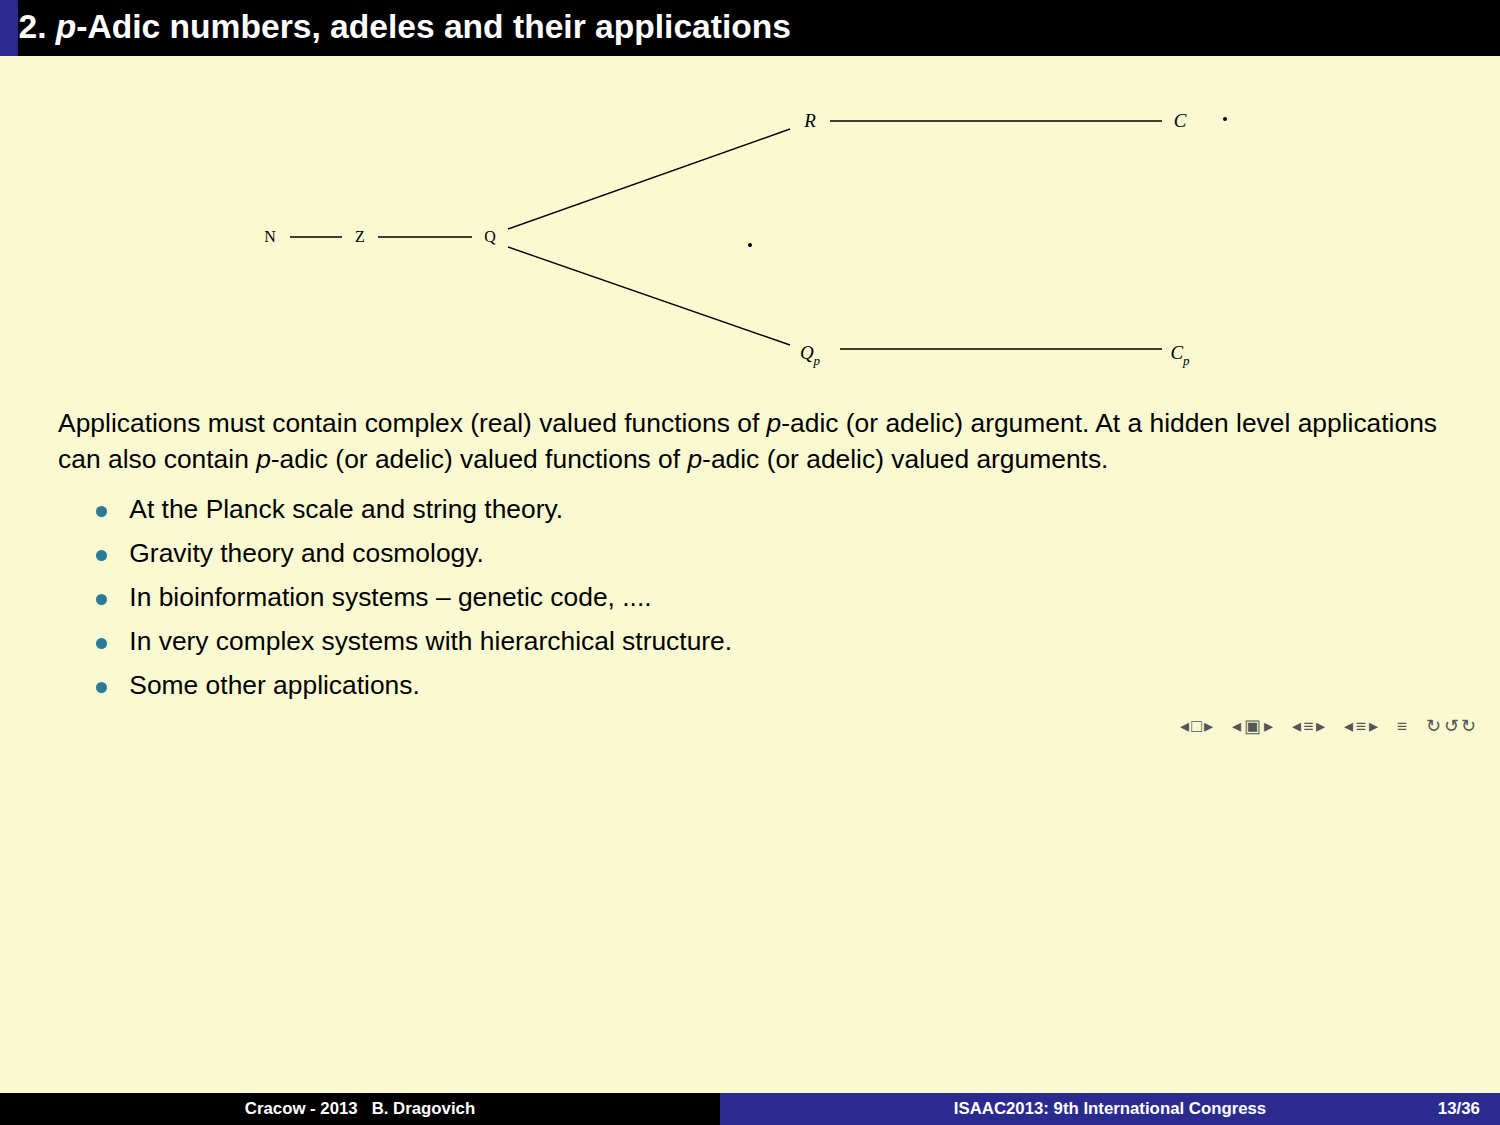2. p-Adic numbers, adeles and their applications
N Z Q R C Qp Cp
Applications must contain complex (real) valued functions of p-adic (or adelic) argument. At a hidden level applications can also contain p-adic (or adelic) valued functions of p-adic (or adelic) valued arguments.
At the Planck scale and string theory.
Gravity theory and cosmology.
In bioinformation systems – genetic code, ....
In very complex systems with hierarchical structure.
Some other applications.
◂□▸ ◂▣▸ ◂≡▸ ◂≡▸ ≡ ↻↺↻
Cracow - 2013 B. Dragovich
ISAAC2013: 9th International Congress 13/36